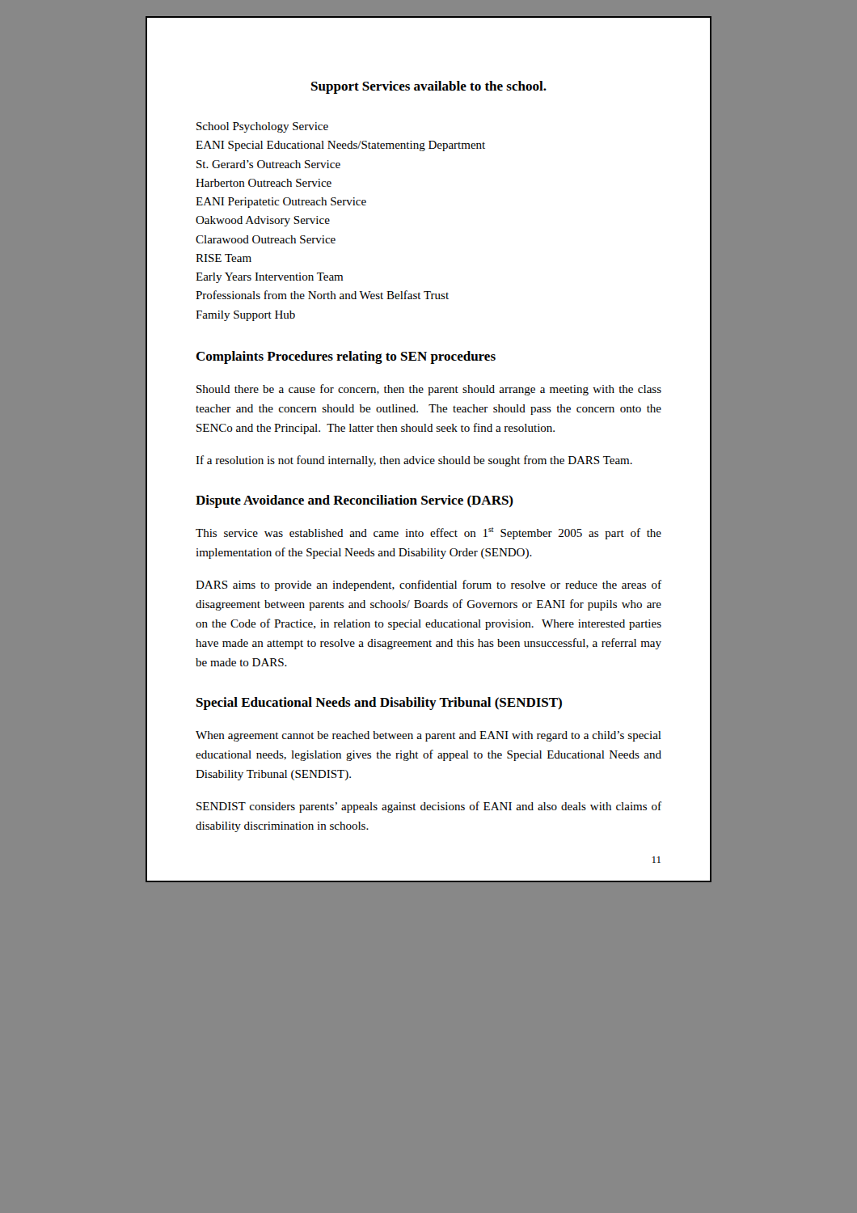Support Services available to the school.
School Psychology Service
EANI Special Educational Needs/Statementing Department
St. Gerard’s Outreach Service
Harberton Outreach Service
EANI Peripatetic Outreach Service
Oakwood Advisory Service
Clarawood Outreach Service
RISE Team
Early Years Intervention Team
Professionals from the North and West Belfast Trust
Family Support Hub
Complaints Procedures relating to SEN procedures
Should there be a cause for concern, then the parent should arrange a meeting with the class teacher and the concern should be outlined. The teacher should pass the concern onto the SENCo and the Principal. The latter then should seek to find a resolution.
If a resolution is not found internally, then advice should be sought from the DARS Team.
Dispute Avoidance and Reconciliation Service (DARS)
This service was established and came into effect on 1st September 2005 as part of the implementation of the Special Needs and Disability Order (SENDO).
DARS aims to provide an independent, confidential forum to resolve or reduce the areas of disagreement between parents and schools/ Boards of Governors or EANI for pupils who are on the Code of Practice, in relation to special educational provision. Where interested parties have made an attempt to resolve a disagreement and this has been unsuccessful, a referral may be made to DARS.
Special Educational Needs and Disability Tribunal (SENDIST)
When agreement cannot be reached between a parent and EANI with regard to a child’s special educational needs, legislation gives the right of appeal to the Special Educational Needs and Disability Tribunal (SENDIST).
SENDIST considers parents’ appeals against decisions of EANI and also deals with claims of disability discrimination in schools.
11